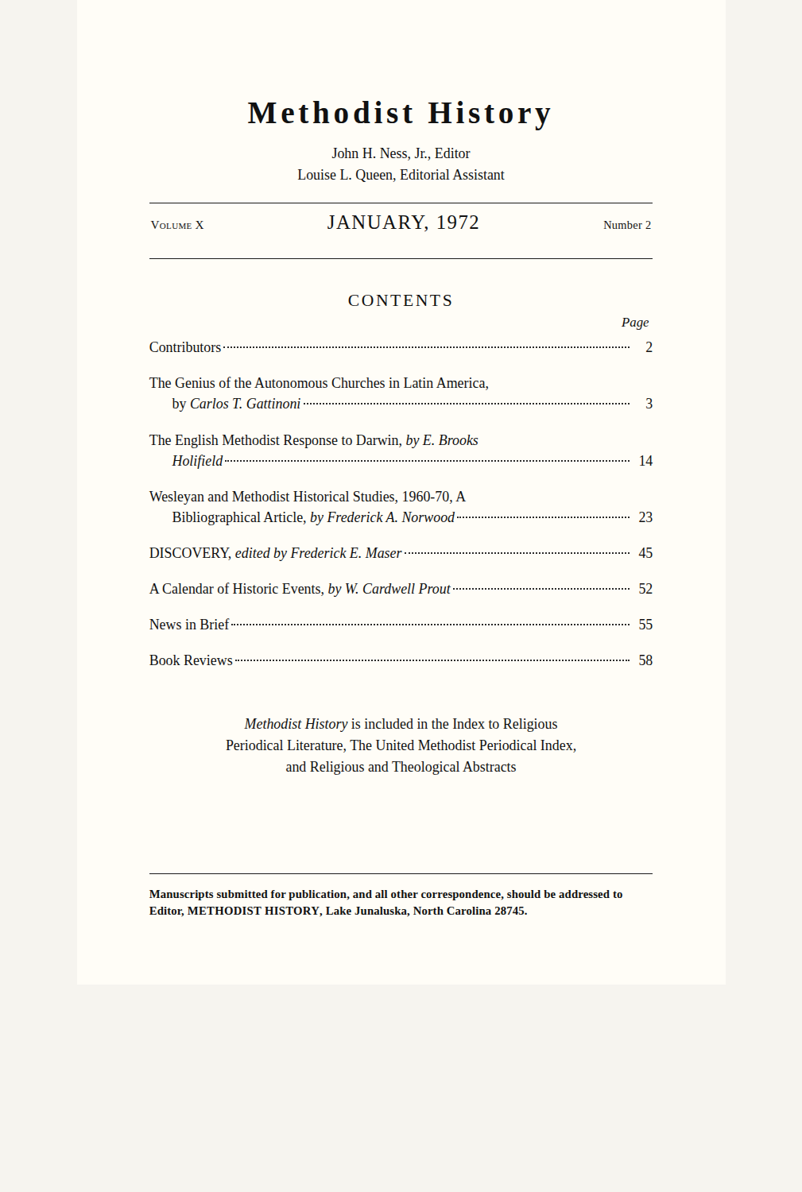Methodist History
John H. Ness, Jr., Editor
Louise L. Queen, Editorial Assistant
Volume X JANUARY, 1972 Number 2
CONTENTS
Page
Contributors 2
The Genius of the Autonomous Churches in Latin America,
by Carlos T. Gattinoni 3
The English Methodist Response to Darwin, by E. Brooks
Holifield 14
Wesleyan and Methodist Historical Studies, 1960-70, A
Bibliographical Article, by Frederick A. Norwood 23
DISCOVERY, edited by Frederick E. Maser 45
A Calendar of Historic Events, by W. Cardwell Prout 52
News in Brief 55
Book Reviews 58
Methodist History is included in the Index to Religious Periodical Literature, The United Methodist Periodical Index, and Religious and Theological Abstracts
Manuscripts submitted for publication, and all other correspondence, should be addressed to Editor, METHODIST HISTORY, Lake Junaluska, North Carolina 28745.